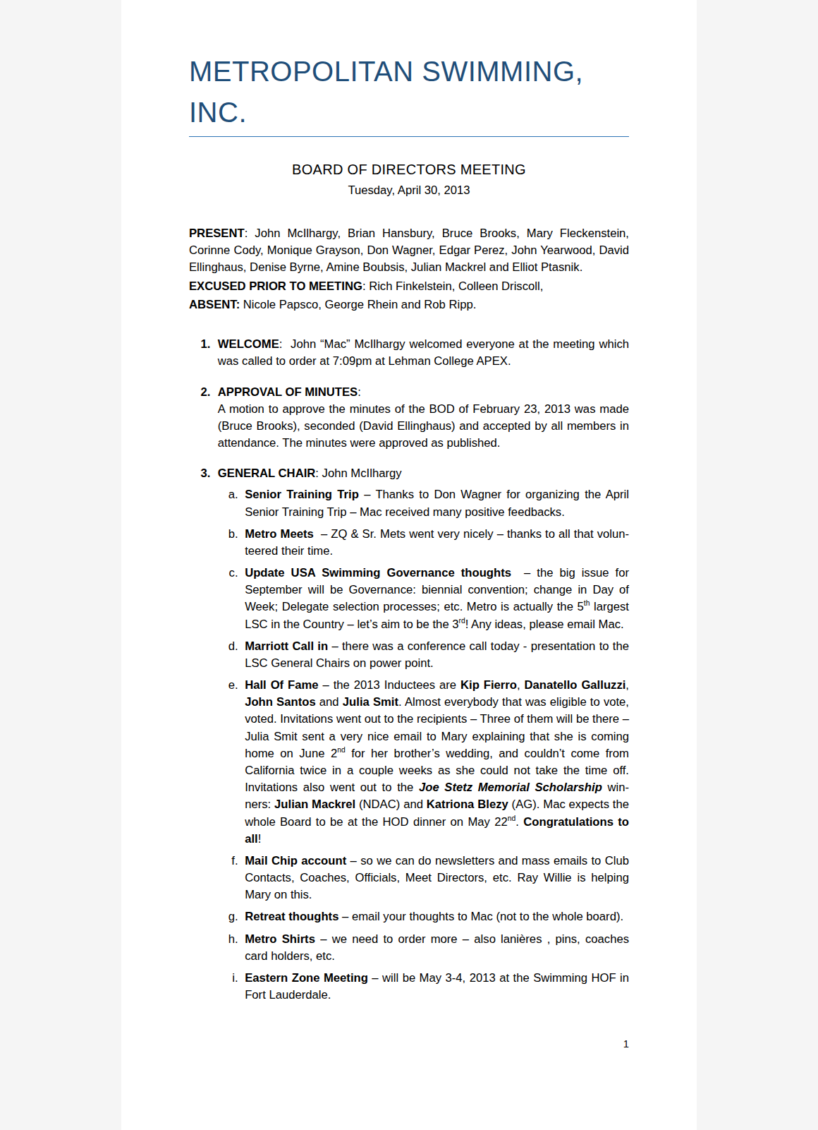METROPOLITAN SWIMMING, INC.
BOARD OF DIRECTORS MEETING
Tuesday, April 30, 2013
PRESENT: John McIlhargy, Brian Hansbury, Bruce Brooks, Mary Fleckenstein, Corinne Cody, Monique Grayson, Don Wagner, Edgar Perez, John Yearwood, David Ellinghaus, Denise Byrne, Amine Boubsis, Julian Mackrel and Elliot Ptasnik.
EXCUSED PRIOR TO MEETING: Rich Finkelstein, Colleen Driscoll,
ABSENT: Nicole Papsco, George Rhein and Rob Ripp.
WELCOME: John “Mac” McIlhargy welcomed everyone at the meeting which was called to order at 7:09pm at Lehman College APEX.
APPROVAL OF MINUTES:
A motion to approve the minutes of the BOD of February 23, 2013 was made (Bruce Brooks), seconded (David Ellinghaus) and accepted by all members in attendance. The minutes were approved as published.
GENERAL CHAIR: John McIlhargy
Senior Training Trip – Thanks to Don Wagner for organizing the April Senior Training Trip – Mac received many positive feedbacks.
Metro Meets – ZQ & Sr. Mets went very nicely – thanks to all that volunteered their time.
Update USA Swimming Governance thoughts – the big issue for September will be Governance: biennial convention; change in Day of Week; Delegate selection processes; etc. Metro is actually the 5th largest LSC in the Country – let’s aim to be the 3rd! Any ideas, please email Mac.
Marriott Call in – there was a conference call today - presentation to the LSC General Chairs on power point.
Hall Of Fame – the 2013 Inductees are Kip Fierro, Danatello Galluzzi, John Santos and Julia Smit. Almost everybody that was eligible to vote, voted. Invitations went out to the recipients – Three of them will be there – Julia Smit sent a very nice email to Mary explaining that she is coming home on June 2nd for her brother’s wedding, and couldn’t come from California twice in a couple weeks as she could not take the time off. Invitations also went out to the Joe Stetz Memorial Scholarship winners: Julian Mackrel (NDAC) and Katriona Blezy (AG). Mac expects the whole Board to be at the HOD dinner on May 22nd. Congratulations to all!
Mail Chip account – so we can do newsletters and mass emails to Club Contacts, Coaches, Officials, Meet Directors, etc. Ray Willie is helping Mary on this.
Retreat thoughts – email your thoughts to Mac (not to the whole board).
Metro Shirts – we need to order more – also lanières , pins, coaches card holders, etc.
Eastern Zone Meeting – will be May 3-4, 2013 at the Swimming HOF in Fort Lauderdale.
1